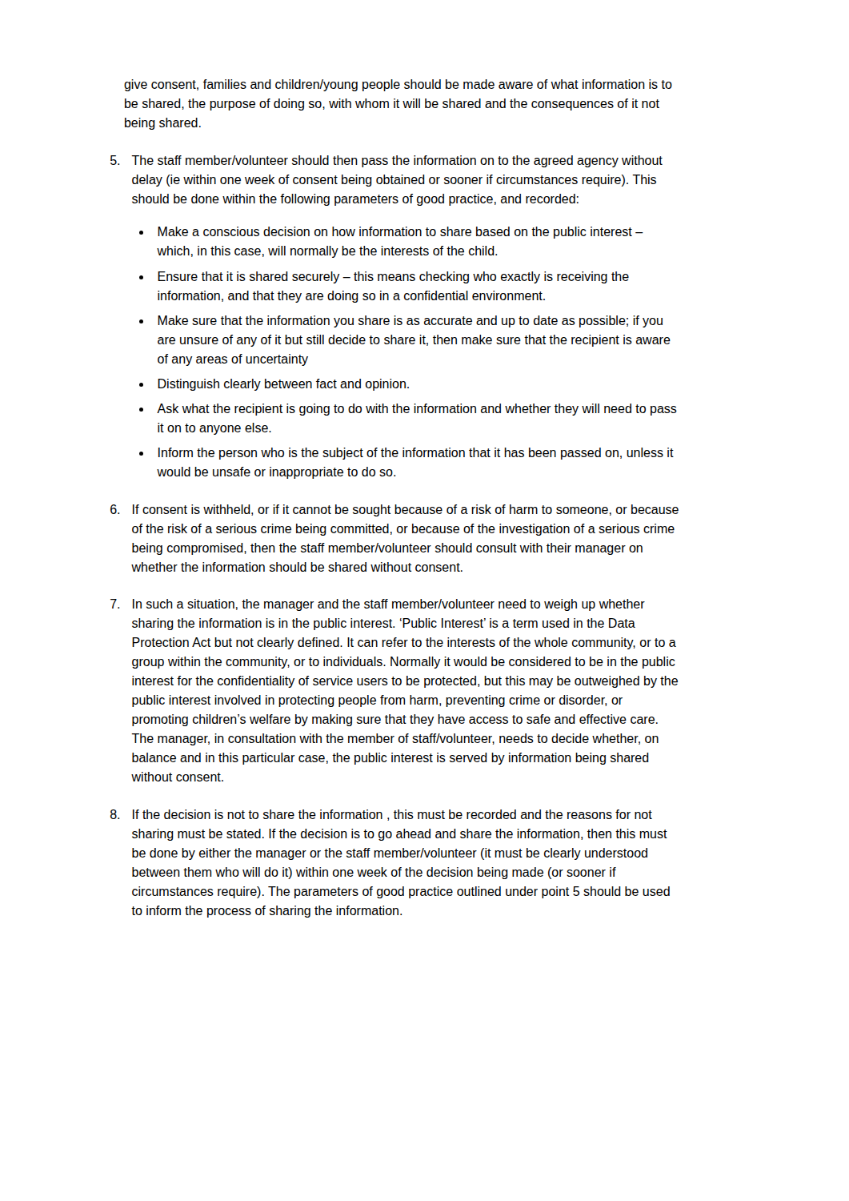give consent, families and children/young people should be made aware of what information is to be shared, the purpose of doing so, with whom it will be shared and the consequences of it not being shared.
The staff member/volunteer should then pass the information on to the agreed agency without delay (ie within one week of consent being obtained or sooner if circumstances require). This should be done within the following parameters of good practice, and recorded:
Make a conscious decision on how information to share based on the public interest – which, in this case, will normally be the interests of the child.
Ensure that it is shared securely – this means checking who exactly is receiving the information, and that they are doing so in a confidential environment.
Make sure that the information you share is as accurate and up to date as possible; if you are unsure of any of it but still decide to share it, then make sure that the recipient is aware of any areas of uncertainty
Distinguish clearly between fact and opinion.
Ask what the recipient is going to do with the information and whether they will need to pass it on to anyone else.
Inform the person who is the subject of the information that it has been passed on, unless it would be unsafe or inappropriate to do so.
If consent is withheld, or if it cannot be sought because of a risk of harm to someone, or because of the risk of a serious crime being committed, or because of the investigation of a serious crime being compromised, then the staff member/volunteer should consult with their manager on whether the information should be shared without consent.
In such a situation, the manager and the staff member/volunteer need to weigh up whether sharing the information is in the public interest. ‘Public Interest’ is a term used in the Data Protection Act but not clearly defined. It can refer to the interests of the whole community, or to a group within the community, or to individuals. Normally it would be considered to be in the public interest for the confidentiality of service users to be protected, but this may be outweighed by the public interest involved in protecting people from harm, preventing crime or disorder, or promoting children’s welfare by making sure that they have access to safe and effective care. The manager, in consultation with the member of staff/volunteer, needs to decide whether, on balance and in this particular case, the public interest is served by information being shared without consent.
If the decision is not to share the information , this must be recorded and the reasons for not sharing must be stated. If the decision is to go ahead and share the information, then this must be done by either the manager or the staff member/volunteer (it must be clearly understood between them who will do it) within one week of the decision being made (or sooner if circumstances require). The parameters of good practice outlined under point 5 should be used to inform the process of sharing the information.